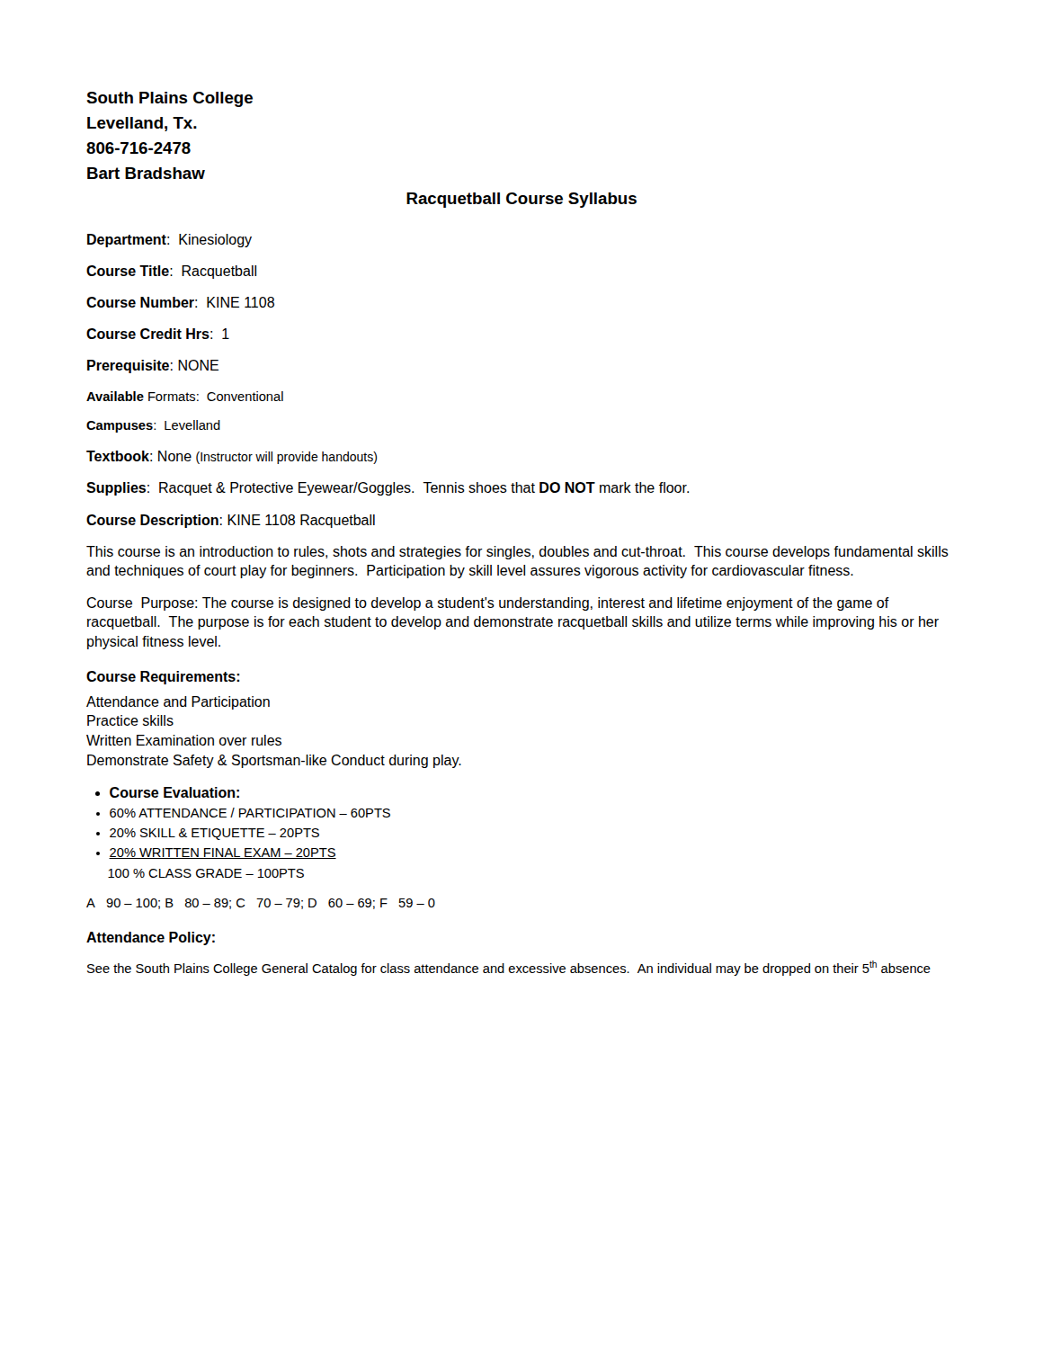South Plains College
Levelland, Tx.
806-716-2478
Bart Bradshaw
Racquetball Course Syllabus
Department: Kinesiology
Course Title: Racquetball
Course Number: KINE 1108
Course Credit Hrs: 1
Prerequisite: NONE
Available Formats: Conventional
Campuses: Levelland
Textbook: None (Instructor will provide handouts)
Supplies: Racquet & Protective Eyewear/Goggles. Tennis shoes that DO NOT mark the floor.
Course Description: KINE 1108 Racquetball
This course is an introduction to rules, shots and strategies for singles, doubles and cut-throat. This course develops fundamental skills and techniques of court play for beginners. Participation by skill level assures vigorous activity for cardiovascular fitness.
Course Purpose: The course is designed to develop a student's understanding, interest and lifetime enjoyment of the game of racquetball. The purpose is for each student to develop and demonstrate racquetball skills and utilize terms while improving his or her physical fitness level.
Course Requirements:
Attendance and Participation
Practice skills
Written Examination over rules
Demonstrate Safety & Sportsman-like Conduct during play.
Course Evaluation:
60% ATTENDANCE / PARTICIPATION – 60PTS
20% SKILL & ETIQUETTE – 20PTS
20% WRITTEN FINAL EXAM – 20PTS
100 % CLASS GRADE – 100PTS
A 90 – 100; B 80 – 89; C 70 – 79; D 60 – 69; F 59 – 0
Attendance Policy:
See the South Plains College General Catalog for class attendance and excessive absences. An individual may be dropped on their 5th absence